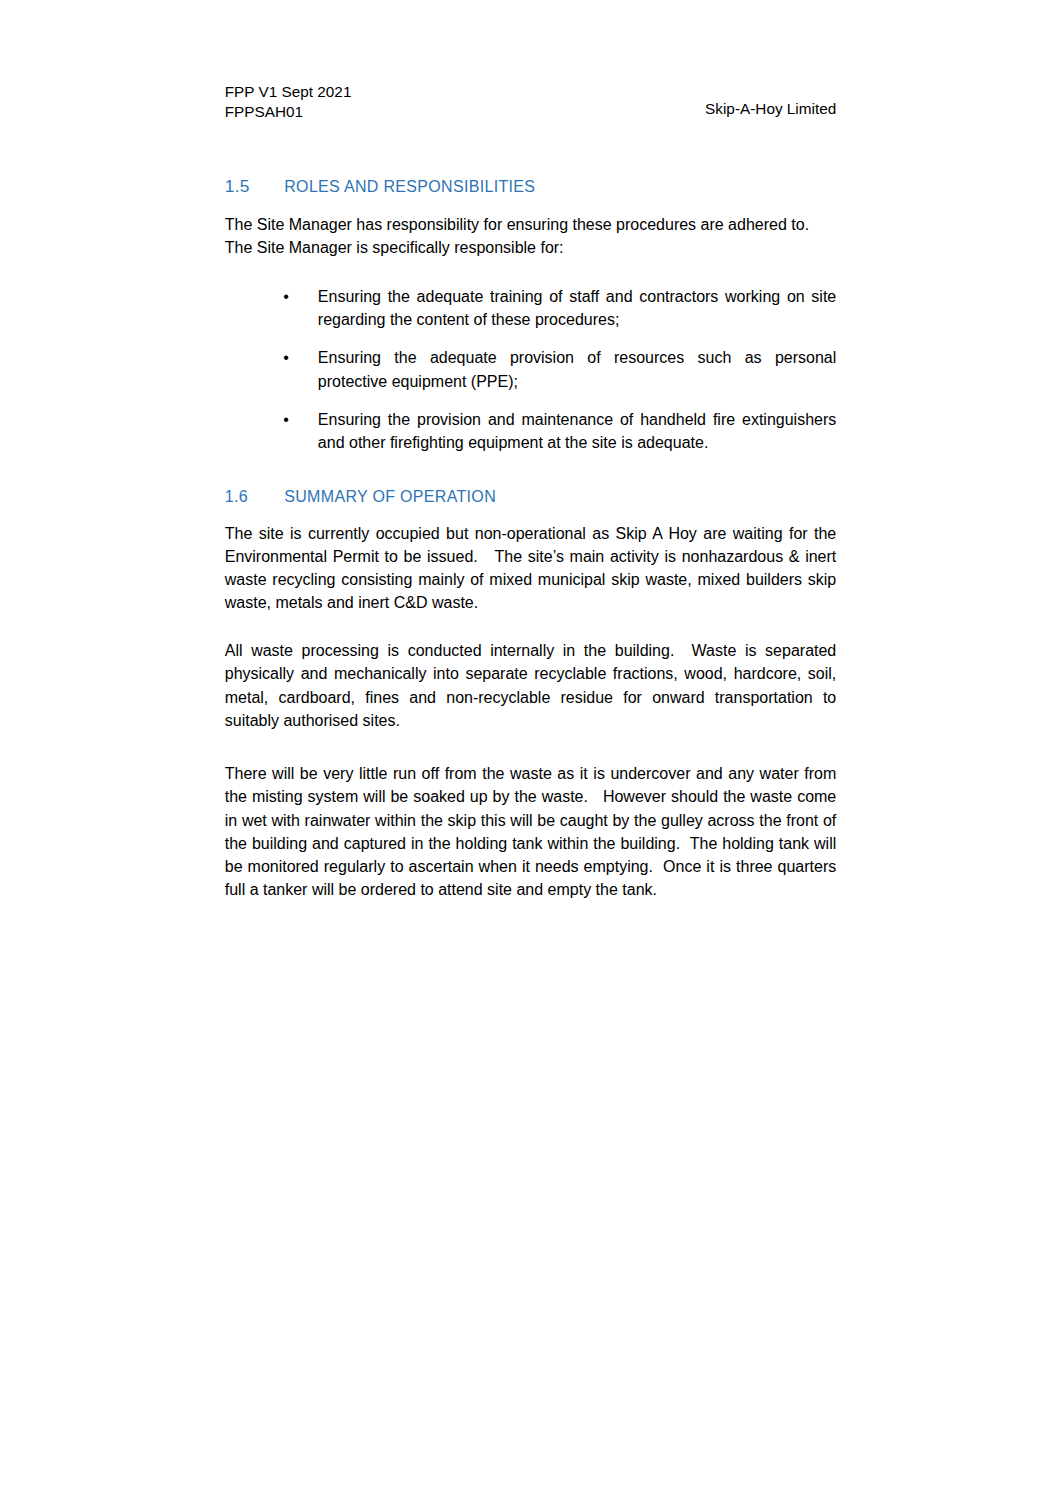FPP V1 Sept 2021
FPPSAH01
Skip-A-Hoy Limited
1.5 Roles and Responsibilities
The Site Manager has responsibility for ensuring these procedures are adhered to.
The Site Manager is specifically responsible for:
Ensuring the adequate training of staff and contractors working on site regarding the content of these procedures;
Ensuring the adequate provision of resources such as personal protective equipment (PPE);
Ensuring the provision and maintenance of handheld fire extinguishers and other firefighting equipment at the site is adequate.
1.6 Summary of Operation
The site is currently occupied but non-operational as Skip A Hoy are waiting for the Environmental Permit to be issued. The site’s main activity is nonhazardous & inert waste recycling consisting mainly of mixed municipal skip waste, mixed builders skip waste, metals and inert C&D waste.
All waste processing is conducted internally in the building. Waste is separated physically and mechanically into separate recyclable fractions, wood, hardcore, soil, metal, cardboard, fines and non-recyclable residue for onward transportation to suitably authorised sites.
There will be very little run off from the waste as it is undercover and any water from the misting system will be soaked up by the waste. However should the waste come in wet with rainwater within the skip this will be caught by the gulley across the front of the building and captured in the holding tank within the building. The holding tank will be monitored regularly to ascertain when it needs emptying. Once it is three quarters full a tanker will be ordered to attend site and empty the tank.